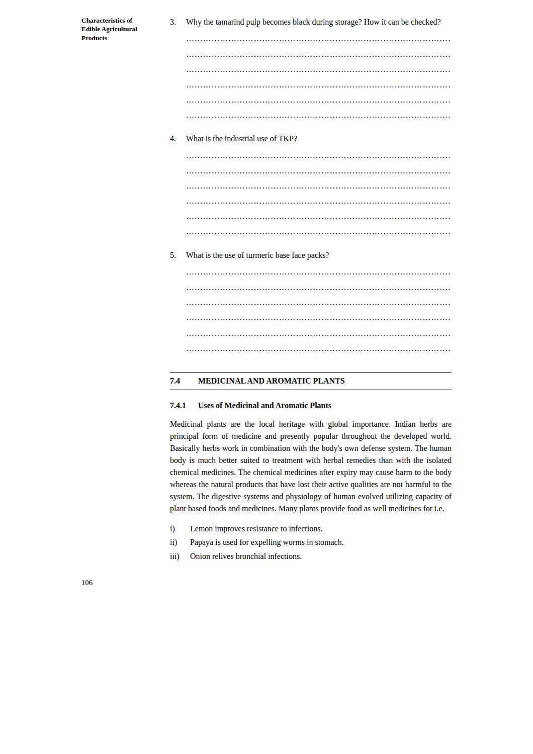Characteristics of Edible Agricultural Products
3.
Why the tamarind pulp becomes black during storage? How it can be checked?
…………………………………………………………………………………… …………………………………………………………………………………… …………………………………………………………………………………… …………………………………………………………………………………… …………………………………………………………………………………… ……………………………………………………………………………………
4.
What is the industrial use of TKP?
…………………………………………………………………………………… …………………………………………………………………………………… …………………………………………………………………………………… …………………………………………………………………………………… …………………………………………………………………………………… ……………………………………………………………………………………
5.
What is the use of turmeric base face packs?
…………………………………………………………………………………… …………………………………………………………………………………… …………………………………………………………………………………… …………………………………………………………………………………… …………………………………………………………………………………… ……………………………………………………………………………………
7.4 MEDICINAL AND AROMATIC PLANTS
7.4.1 Uses of Medicinal and Aromatic Plants
Medicinal plants are the local heritage with global importance. Indian herbs are principal form of medicine and presently popular throughout the developed world. Basically herbs work in combination with the body's own defense system. The human body is much better suited to treatment with herbal remedies than with the isolated chemical medicines. The chemical medicines after expiry may cause harm to the body whereas the natural products that have lost their active qualities are not harmful to the system. The digestive systems and physiology of human evolved utilizing capacity of plant based foods and medicines. Many plants provide food as well medicines for i.e.
i) Lemon improves resistance to infections.
ii) Papaya is used for expelling worms in stomach.
iii) Onion relives bronchial infections.
106